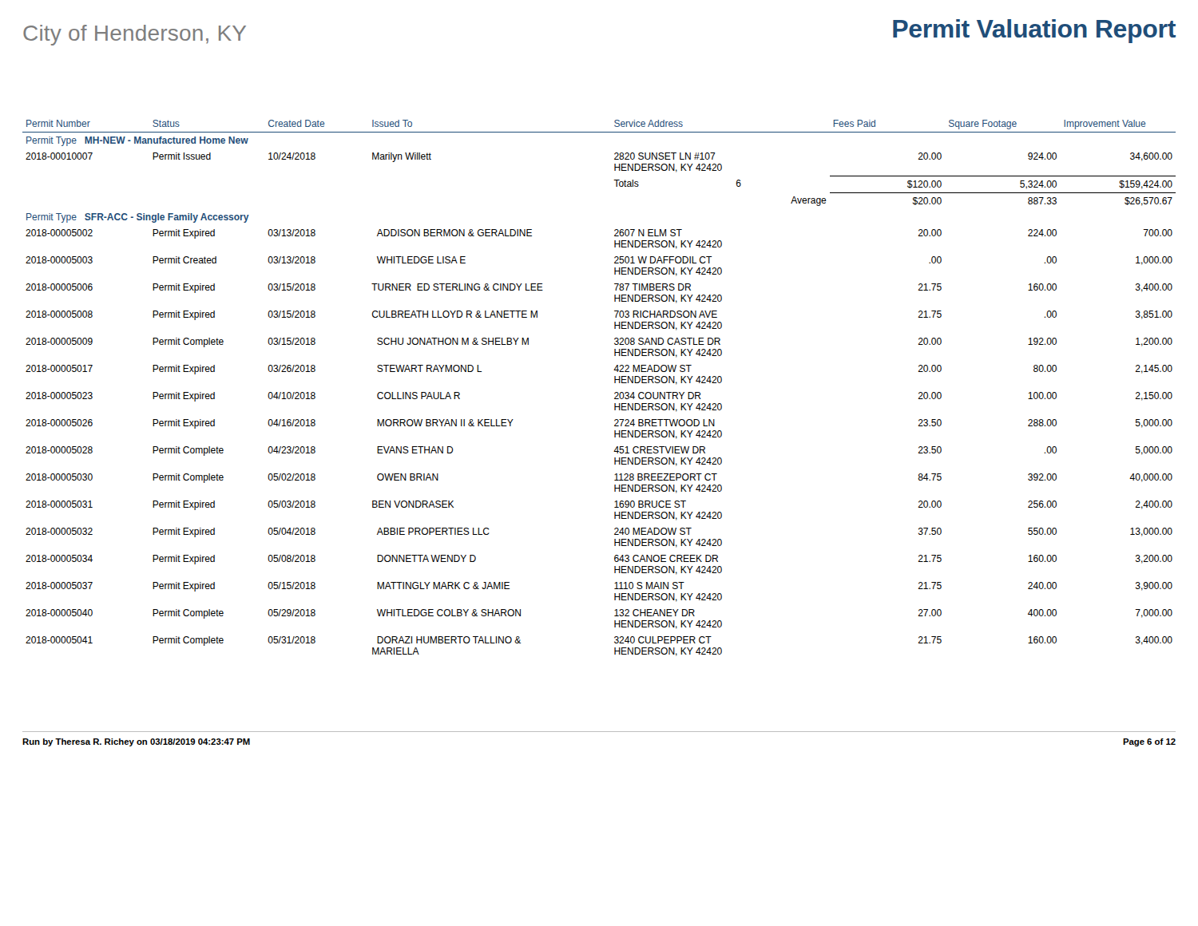City of Henderson, KY
Permit Valuation Report
| Permit Number | Status | Created Date | Issued To | Service Address | Fees Paid | Square Footage | Improvement Value |
| --- | --- | --- | --- | --- | --- | --- | --- |
| Permit Type MH-NEW - Manufactured Home New |
| 2018-00010007 | Permit Issued | 10/24/2018 | Marilyn Willett | 2820 SUNSET LN #107 HENDERSON, KY 42420 | 20.00 | 924.00 | 34,600.00 |
| | / Totals / 6 / | $120.00 | 5,324.00 | $159,424.00 |
| | Average | $20.00 | 887.33 | $26,570.67 |
| Permit Type SFR-ACC - Single Family Accessory |
| 2018-00005002 | Permit Expired | 03/13/2018 | ADDISON BERMON & GERALDINE | 2607 N ELM ST HENDERSON, KY 42420 | 20.00 | 224.00 | 700.00 |
| 2018-00005003 | Permit Created | 03/13/2018 | WHITLEDGE LISA E | 2501 W DAFFODIL CT HENDERSON, KY 42420 | .00 | .00 | 1,000.00 |
| 2018-00005006 | Permit Expired | 03/15/2018 | TURNER ED STERLING & CINDY LEE | 787 TIMBERS DR HENDERSON, KY 42420 | 21.75 | 160.00 | 3,400.00 |
| 2018-00005008 | Permit Expired | 03/15/2018 | CULBREATH LLOYD R & LANETTE M | 703 RICHARDSON AVE HENDERSON, KY 42420 | 21.75 | .00 | 3,851.00 |
| 2018-00005009 | Permit Complete | 03/15/2018 | SCHU JONATHON M & SHELBY M | 3208 SAND CASTLE DR HENDERSON, KY 42420 | 20.00 | 192.00 | 1,200.00 |
| 2018-00005017 | Permit Expired | 03/26/2018 | STEWART RAYMOND L | 422 MEADOW ST HENDERSON, KY 42420 | 20.00 | 80.00 | 2,145.00 |
| 2018-00005023 | Permit Expired | 04/10/2018 | COLLINS PAULA R | 2034 COUNTRY DR HENDERSON, KY 42420 | 20.00 | 100.00 | 2,150.00 |
| 2018-00005026 | Permit Expired | 04/16/2018 | MORROW BRYAN II & KELLEY | 2724 BRETTWOOD LN HENDERSON, KY 42420 | 23.50 | 288.00 | 5,000.00 |
| 2018-00005028 | Permit Complete | 04/23/2018 | EVANS ETHAN D | 451 CRESTVIEW DR HENDERSON, KY 42420 | 23.50 | .00 | 5,000.00 |
| 2018-00005030 | Permit Complete | 05/02/2018 | OWEN BRIAN | 1128 BREEZEPORT CT HENDERSON, KY 42420 | 84.75 | 392.00 | 40,000.00 |
| 2018-00005031 | Permit Expired | 05/03/2018 | BEN VONDRASEK | 1690 BRUCE ST HENDERSON, KY 42420 | 20.00 | 256.00 | 2,400.00 |
| 2018-00005032 | Permit Expired | 05/04/2018 | ABBIE PROPERTIES LLC | 240 MEADOW ST HENDERSON, KY 42420 | 37.50 | 550.00 | 13,000.00 |
| 2018-00005034 | Permit Expired | 05/08/2018 | DONNETTA WENDY D | 643 CANOE CREEK DR HENDERSON, KY 42420 | 21.75 | 160.00 | 3,200.00 |
| 2018-00005037 | Permit Expired | 05/15/2018 | MATTINGLY MARK C & JAMIE | 1110 S MAIN ST HENDERSON, KY 42420 | 21.75 | 240.00 | 3,900.00 |
| 2018-00005040 | Permit Complete | 05/29/2018 | WHITLEDGE COLBY & SHARON | 132 CHEANEY DR HENDERSON, KY 42420 | 27.00 | 400.00 | 7,000.00 |
| 2018-00005041 | Permit Complete | 05/31/2018 | DORAZI HUMBERTO TALLINO & MARIELLA | 3240 CULPEPPER CT HENDERSON, KY 42420 | 21.75 | 160.00 | 3,400.00 |
Run by Theresa R. Richey on 03/18/2019 04:23:47 PM Page 6 of 12